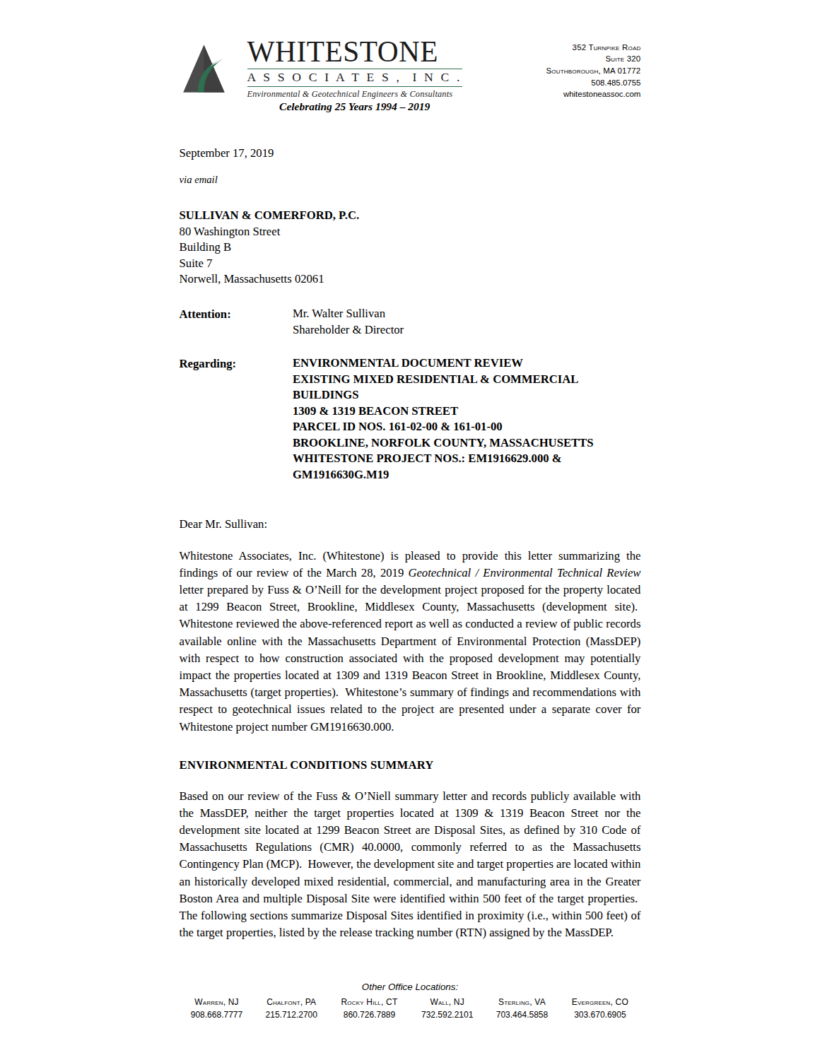WHITESTONE
A S S O C I A T E S , I N C .
Environmental & Geotechnical Engineers & Consultants
Celebrating 25 Years 1994 – 2019
352 Turnpike Road
Suite 320
Southborough, MA 01772
508.485.0755
whitestoneassoc.com
September 17, 2019
via email
Sullivan & Comerford, P.C.
80 Washington Street
Building B
Suite 7
Norwell, Massachusetts 02061
| Attention: | Mr. Walter Sullivan Shareholder & Director |
| Regarding: | Environmental Document Review Existing Mixed Residential & Commercial Buildings 1309 & 1319 Beacon Street Parcel ID Nos. 161-02-00 & 161-01-00 Brookline, Norfolk County, Massachusetts Whitestone Project Nos.: EM1916629.000 & GM1916630G.M19 |
Dear Mr. Sullivan:
Whitestone Associates, Inc. (Whitestone) is pleased to provide this letter summarizing the findings of our review of the March 28, 2019 Geotechnical / Environmental Technical Review letter prepared by Fuss & O’Neill for the development project proposed for the property located at 1299 Beacon Street, Brookline, Middlesex County, Massachusetts (development site). Whitestone reviewed the above-referenced report as well as conducted a review of public records available online with the Massachusetts Department of Environmental Protection (MassDEP) with respect to how construction associated with the proposed development may potentially impact the properties located at 1309 and 1319 Beacon Street in Brookline, Middlesex County, Massachusetts (target properties). Whitestone’s summary of findings and recommendations with respect to geotechnical issues related to the project are presented under a separate cover for Whitestone project number GM1916630.000.
Environmental Conditions Summary
Based on our review of the Fuss & O’Niell summary letter and records publicly available with the MassDEP, neither the target properties located at 1309 & 1319 Beacon Street nor the development site located at 1299 Beacon Street are Disposal Sites, as defined by 310 Code of Massachusetts Regulations (CMR) 40.0000, commonly referred to as the Massachusetts Contingency Plan (MCP). However, the development site and target properties are located within an historically developed mixed residential, commercial, and manufacturing area in the Greater Boston Area and multiple Disposal Site were identified within 500 feet of the target properties. The following sections summarize Disposal Sites identified in proximity (i.e., within 500 feet) of the target properties, listed by the release tracking number (RTN) assigned by the MassDEP.
Other Office Locations:
| Warren, NJ | Chalfont, PA | Rocky Hill, CT | Wall, NJ | Sterling, VA | Evergreen, CO |
| 908.668.7777 | 215.712.2700 | 860.726.7889 | 732.592.2101 | 703.464.5858 | 303.670.6905 |